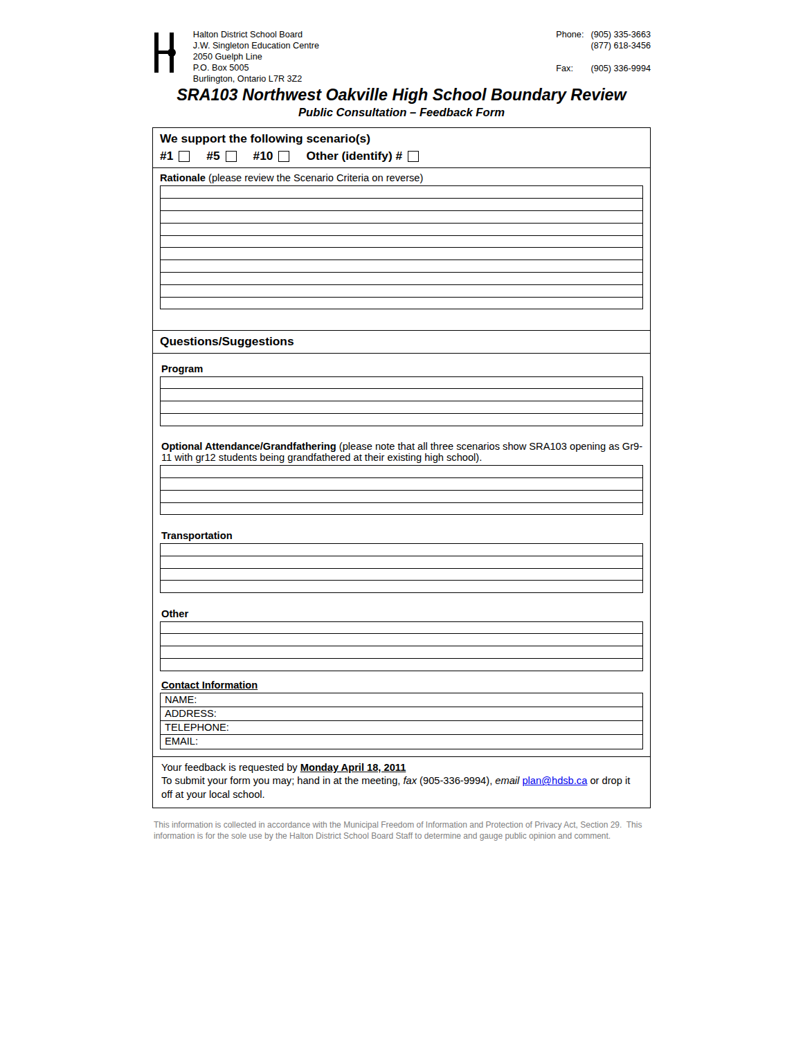Halton District School Board
J.W. Singleton Education Centre
2050 Guelph Line
P.O. Box 5005
Burlington, Ontario L7R 3Z2
| Phone: | (905) 335-3663 |
| | (877) 618-3456 |
| Fax: | (905) 336-9994 |
SRA103 Northwest Oakville High School Boundary Review
Public Consultation – Feedback Form
We support the following scenario(s)
#1 #5 #10 Other (identify) #
Rationale (please review the Scenario Criteria on reverse)
Questions/Suggestions
Program
Optional Attendance/Grandfathering (please note that all three scenarios show SRA103 opening as Gr9-11 with gr12 students being grandfathered at their existing high school).
Transportation
Other
Contact Information
NAME:
ADDRESS:
TELEPHONE:
EMAIL:
Your feedback is requested by Monday April 18, 2011
To submit your form you may; hand in at the meeting, fax (905-336-9994), email plan@hdsb.ca or drop it off at your local school.
This information is collected in accordance with the Municipal Freedom of Information and Protection of Privacy Act, Section 29. This information is for the sole use by the Halton District School Board Staff to determine and gauge public opinion and comment.